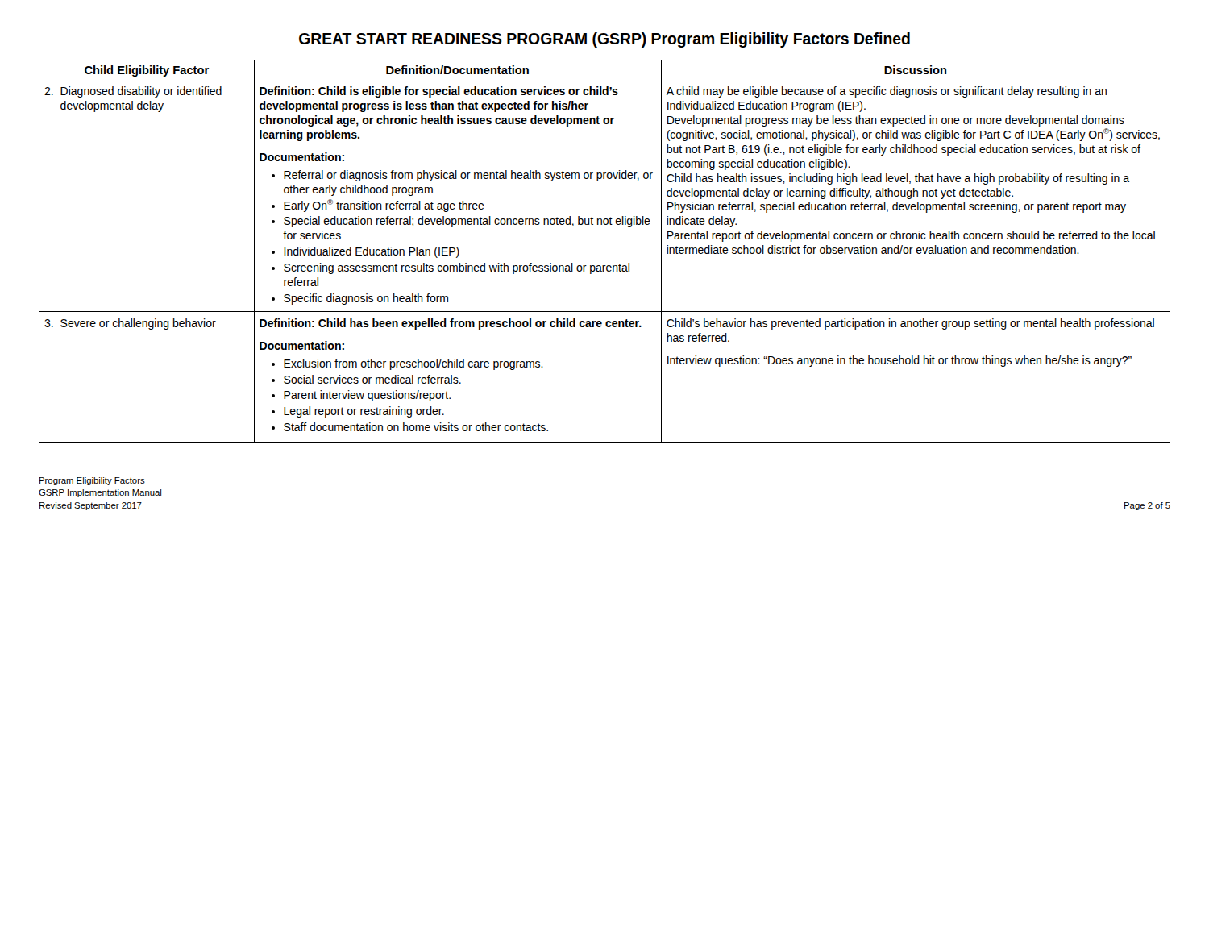GREAT START READINESS PROGRAM (GSRP) Program Eligibility Factors Defined
| Child Eligibility Factor | Definition/Documentation | Discussion |
| --- | --- | --- |
| 2. Diagnosed disability or identified developmental delay | Definition: Child is eligible for special education services or child’s developmental progress is less than that expected for his/her chronological age, or chronic health issues cause development or learning problems. Documentation: Referral or diagnosis from physical or mental health system or provider, or other early childhood program Early On ® transition referral at age three Special education referral; developmental concerns noted, but not eligible for services Individualized Education Plan (IEP) Screening assessment results combined with professional or parental referral Specific diagnosis on health form | A child may be eligible because of a specific diagnosis or significant delay resulting in an Individualized Education Program (IEP). Developmental progress may be less than expected in one or more developmental domains (cognitive, social, emotional, physical), or child was eligible for Part C of IDEA (Early On ® ) services, but not Part B, 619 (i.e., not eligible for early childhood special education services, but at risk of becoming special education eligible). Child has health issues, including high lead level, that have a high probability of resulting in a developmental delay or learning difficulty, although not yet detectable. Physician referral, special education referral, developmental screening, or parent report may indicate delay. Parental report of developmental concern or chronic health concern should be referred to the local intermediate school district for observation and/or evaluation and recommendation. |
| 3. Severe or challenging behavior | Definition: Child has been expelled from preschool or child care center. Documentation: Exclusion from other preschool/child care programs. Social services or medical referrals. Parent interview questions/report. Legal report or restraining order. Staff documentation on home visits or other contacts. | Child’s behavior has prevented participation in another group setting or mental health professional has referred. Interview question: “Does anyone in the household hit or throw things when he/she is angry?” |
Program Eligibility Factors
GSRP Implementation Manual
Revised September 2017 Page 2 of 5